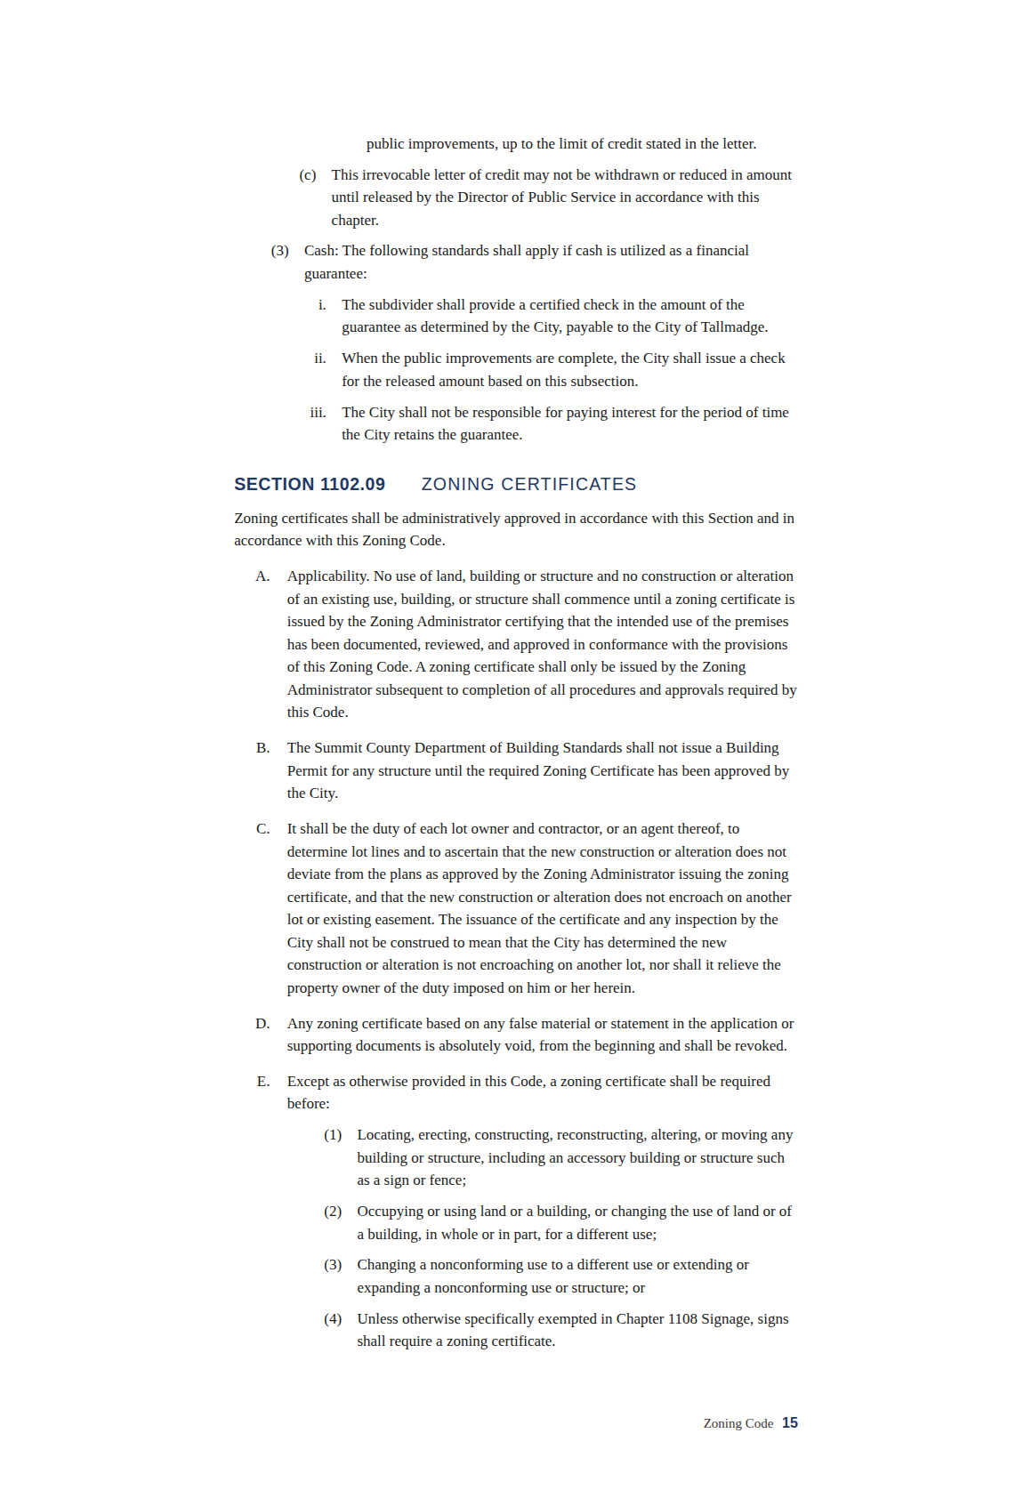public improvements, up to the limit of credit stated in the letter.
(c)
This irrevocable letter of credit may not be withdrawn or reduced in amount until released by the Director of Public Service in accordance with this chapter.
(3)
Cash: The following standards shall apply if cash is utilized as a financial guarantee:
i.
The subdivider shall provide a certified check in the amount of the guarantee as determined by the City, payable to the City of Tallmadge.
ii.
When the public improvements are complete, the City shall issue a check for the released amount based on this subsection.
iii.
The City shall not be responsible for paying interest for the period of time the City retains the guarantee.
Section 1102.09 Zoning Certificates
Zoning certificates shall be administratively approved in accordance with this Section and in accordance with this Zoning Code.
A.
Applicability. No use of land, building or structure and no construction or alteration of an existing use, building, or structure shall commence until a zoning certificate is issued by the Zoning Administrator certifying that the intended use of the premises has been documented, reviewed, and approved in conformance with the provisions of this Zoning Code. A zoning certificate shall only be issued by the Zoning Administrator subsequent to completion of all procedures and approvals required by this Code.
B.
The Summit County Department of Building Standards shall not issue a Building Permit for any structure until the required Zoning Certificate has been approved by the City.
C.
It shall be the duty of each lot owner and contractor, or an agent thereof, to determine lot lines and to ascertain that the new construction or alteration does not deviate from the plans as approved by the Zoning Administrator issuing the zoning certificate, and that the new construction or alteration does not encroach on another lot or existing easement. The issuance of the certificate and any inspection by the City shall not be construed to mean that the City has determined the new construction or alteration is not encroaching on another lot, nor shall it relieve the property owner of the duty imposed on him or her herein.
D.
Any zoning certificate based on any false material or statement in the application or supporting documents is absolutely void, from the beginning and shall be revoked.
E.
Except as otherwise provided in this Code, a zoning certificate shall be required before:
(1)
Locating, erecting, constructing, reconstructing, altering, or moving any building or structure, including an accessory building or structure such as a sign or fence;
(2)
Occupying or using land or a building, or changing the use of land or of a building, in whole or in part, for a different use;
(3)
Changing a nonconforming use to a different use or extending or expanding a nonconforming use or structure; or
(4)
Unless otherwise specifically exempted in Chapter 1108 Signage, signs shall require a zoning certificate.
Zoning Code 15